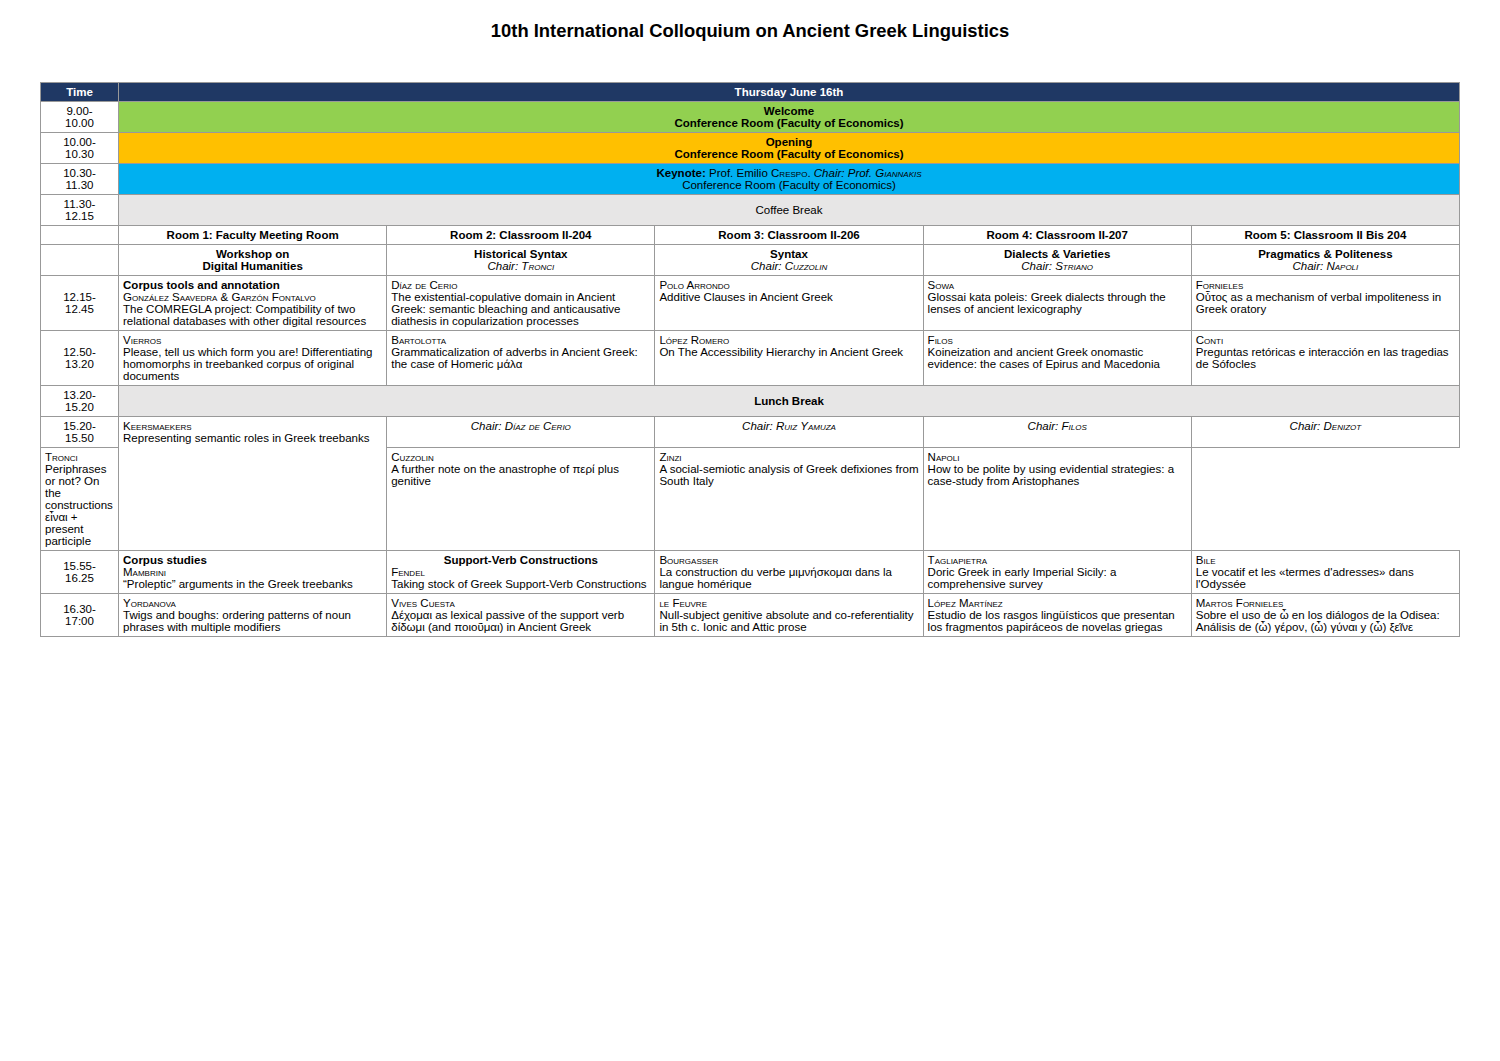10th International Colloquium on Ancient Greek Linguistics
| Time | Thursday June 16th |
| 9.00- 10.00 | Welcome Conference Room (Faculty of Economics) |
| 10.00- 10.30 | Opening Conference Room (Faculty of Economics) |
| 10.30- 11.30 | Keynote: Prof. Emilio Crespo . Chair: Prof. Giannakis Conference Room (Faculty of Economics) |
| 11.30- 12.15 | Coffee Break |
| | Room 1: Faculty Meeting Room | Room 2: Classroom II-204 | Room 3: Classroom II-206 | Room 4: Classroom II-207 | Room 5: Classroom II Bis 204 |
| | Workshop on Digital Humanities | Historical Syntax Chair: Tronci | Syntax Chair: Cuzzolin | Dialects & Varieties Chair: Striano | Pragmatics & Politeness Chair: Napoli |
| 12.15- 12.45 | Corpus tools and annotation González Saavedra & Garzón Fontalvo The COMREGLA project: Compatibility of two relational databases with other digital resources | Díaz de Cerio The existential-copulative domain in Ancient Greek: semantic bleaching and anticausative diathesis in copularization processes | Polo Arrondo Additive Clauses in Ancient Greek | Sowa Glossai kata poleis: Greek dialects through the lenses of ancient lexicography | Fornieles Οὗτος as a mechanism of verbal impoliteness in Greek oratory |
| 12.50- 13.20 | Vierros Please, tell us which form you are! Differentiating homomorphs in treebanked corpus of original documents | Bartolotta Grammaticalization of adverbs in Ancient Greek: the case of Homeric μάλα | López Romero On The Accessibility Hierarchy in Ancient Greek | Filos Koineization and ancient Greek onomastic evidence: the cases of Epirus and Macedonia | Conti Preguntas retóricas e interacción en las tragedias de Sófocles |
| 13.20- 15.20 | Lunch Break |
| 15.20- 15.50 | Keersmaekers Representing semantic roles in Greek treebanks | Chair: Díaz de Cerio | Chair: Ruiz Yamuza | Chair: Filos | Chair: Denizot |
| Tronci Periphrases or not? On the constructions εἶναι + present participle | Cuzzolin A further note on the anastrophe of περί plus genitive | Zinzi A social-semiotic analysis of Greek defixiones from South Italy | Napoli How to be polite by using evidential strategies: a case-study from Aristophanes |
| 15.55- 16.25 | Corpus studies Mambrini “Proleptic” arguments in the Greek treebanks | Support-Verb Constructions Fendel Taking stock of Greek Support-Verb Constructions | Bourgasser La construction du verbe μιμνήσκομαι dans la langue homérique | Tagliapietra Doric Greek in early Imperial Sicily: a comprehensive survey | Bile Le vocatif et les «termes d'adresses» dans l'Odyssée |
| 16.30- 17:00 | Yordanova Twigs and boughs: ordering patterns of noun phrases with multiple modifiers | Vives Cuesta Δέχομαι as lexical passive of the support verb δίδωμι (and ποιοῦμαι) in Ancient Greek | le Feuvre Null-subject genitive absolute and co-referentiality in 5th c. Ionic and Attic prose | López Martínez Estudio de los rasgos lingüísticos que presentan los fragmentos papiráceos de novelas griegas | Martos Fornieles Sobre el uso de ὦ en los diálogos de la Odisea: Análisis de (ὦ) γέρον, (ὦ) γύναι y (ὦ) ξεῖνε |